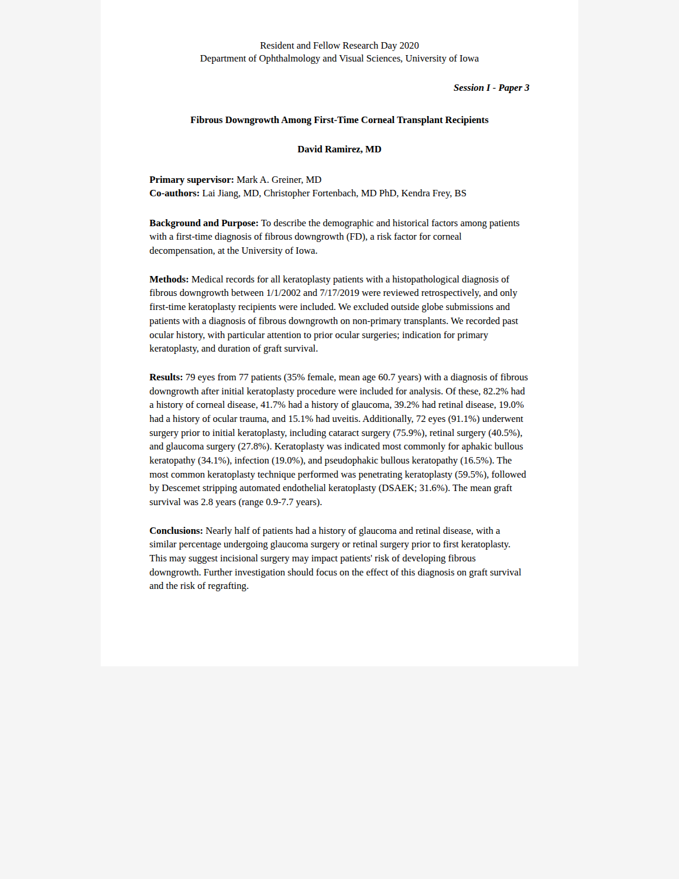Resident and Fellow Research Day 2020
Department of Ophthalmology and Visual Sciences, University of Iowa
Session I - Paper 3
Fibrous Downgrowth Among First-Time Corneal Transplant Recipients
David Ramirez, MD
Primary supervisor: Mark A. Greiner, MD
Co-authors: Lai Jiang, MD, Christopher Fortenbach, MD PhD, Kendra Frey, BS
Background and Purpose: To describe the demographic and historical factors among patients with a first-time diagnosis of fibrous downgrowth (FD), a risk factor for corneal decompensation, at the University of Iowa.
Methods: Medical records for all keratoplasty patients with a histopathological diagnosis of fibrous downgrowth between 1/1/2002 and 7/17/2019 were reviewed retrospectively, and only first-time keratoplasty recipients were included. We excluded outside globe submissions and patients with a diagnosis of fibrous downgrowth on non-primary transplants. We recorded past ocular history, with particular attention to prior ocular surgeries; indication for primary keratoplasty, and duration of graft survival.
Results: 79 eyes from 77 patients (35% female, mean age 60.7 years) with a diagnosis of fibrous downgrowth after initial keratoplasty procedure were included for analysis. Of these, 82.2% had a history of corneal disease, 41.7% had a history of glaucoma, 39.2% had retinal disease, 19.0% had a history of ocular trauma, and 15.1% had uveitis. Additionally, 72 eyes (91.1%) underwent surgery prior to initial keratoplasty, including cataract surgery (75.9%), retinal surgery (40.5%), and glaucoma surgery (27.8%). Keratoplasty was indicated most commonly for aphakic bullous keratopathy (34.1%), infection (19.0%), and pseudophakic bullous keratopathy (16.5%). The most common keratoplasty technique performed was penetrating keratoplasty (59.5%), followed by Descemet stripping automated endothelial keratoplasty (DSAEK; 31.6%). The mean graft survival was 2.8 years (range 0.9-7.7 years).
Conclusions: Nearly half of patients had a history of glaucoma and retinal disease, with a similar percentage undergoing glaucoma surgery or retinal surgery prior to first keratoplasty. This may suggest incisional surgery may impact patients' risk of developing fibrous downgrowth. Further investigation should focus on the effect of this diagnosis on graft survival and the risk of regrafting.